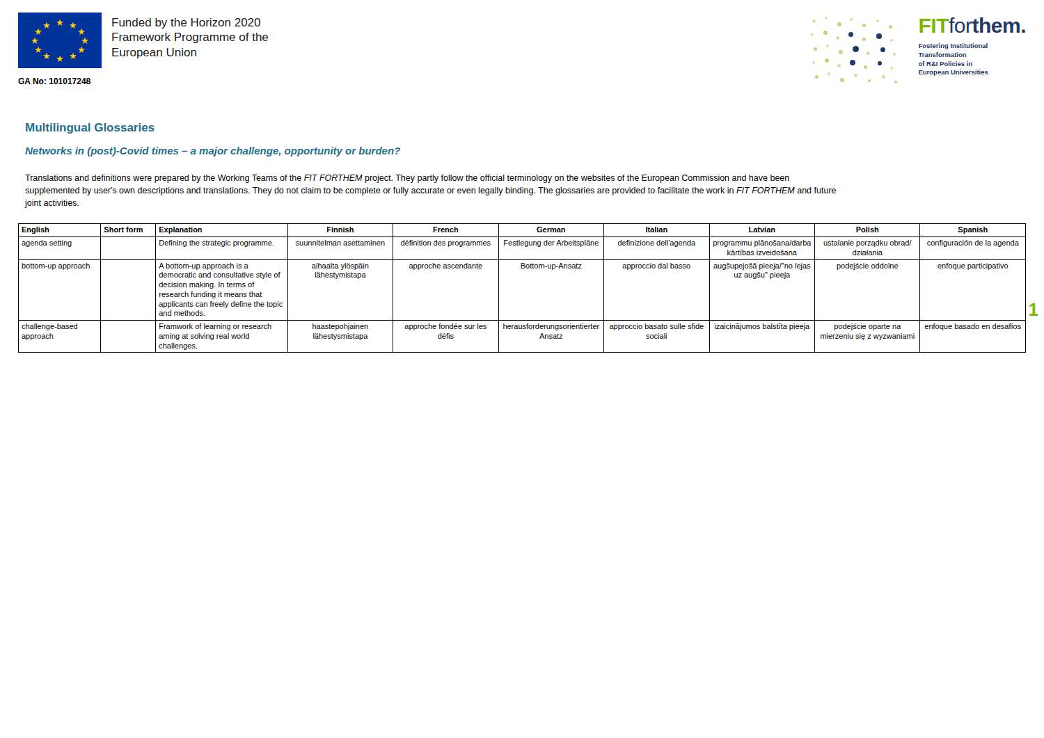★ ★ ★ ★ ★ ★ ★ ★ ★ ★ ★ ★
Funded by the Horizon 2020
Framework Programme of the
European Union
GA No: 101017248
FIT for them.
Fostering Institutional
Transformation
of R&I Policies in
European Universities
Multilingual Glossaries
Networks in (post)-Covid times – a major challenge, opportunity or burden?
Translations and definitions were prepared by the Working Teams of the FIT FORTHEM project. They partly follow the official terminology on the websites of the European Commission and have been supplemented by user's own descriptions and translations. They do not claim to be complete or fully accurate or even legally binding. The glossaries are provided to facilitate the work in FIT FORTHEM and future joint activities.
1
| English | Short form | Explanation | Finnish | French | German | Italian | Latvian | Polish | Spanish |
| --- | --- | --- | --- | --- | --- | --- | --- | --- | --- |
| agenda setting | | Defining the strategic programme. | suunnitelman asettaminen | définition des programmes | Festlegung der Arbeitspläne | definizione dell'agenda | programmu plānošana/darba kārtības izveidošana | ustalanie porządku obrad/ działania | configuración de la agenda |
| bottom-up approach | | A bottom-up approach is a democratic and consultative style of decision making. In terms of research funding it means that applicants can freely define the topic and methods. | alhaalta ylöspäin lähestymistapa | approche ascendante | Bottom-up-Ansatz | approccio dal basso | augšupejošā pieeja/"no lejas uz augšu" pieeja | podejście oddolne | enfoque participativo |
| challenge-based approach | | Framwork of learning or research aming at solving real world challenges. | haastepohjainen lähestysmistapa | approche fondée sur les défis | herausforderungsorientierter Ansatz | approccio basato sulle sfide sociali | izaicinājumos balstīta pieeja | podejście oparte na mierzeniu się z wyzwaniami | enfoque basado en desafíos |